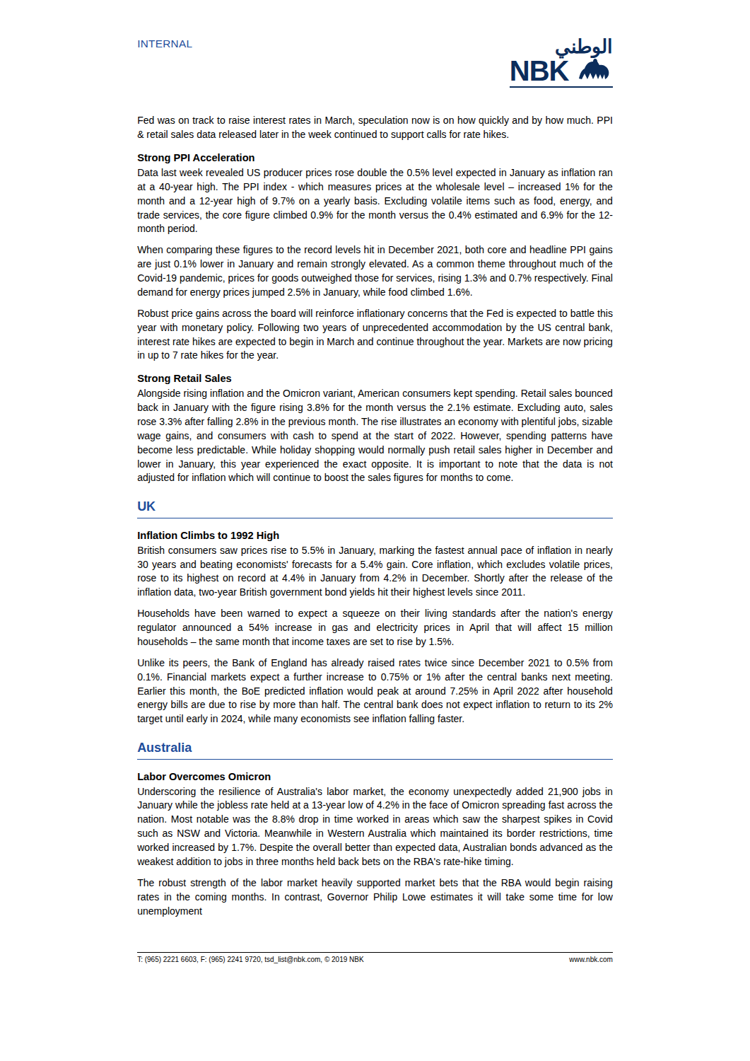INTERNAL
الوطني
NBK
Fed was on track to raise interest rates in March, speculation now is on how quickly and by how much. PPI & retail sales data released later in the week continued to support calls for rate hikes.
Strong PPI Acceleration
Data last week revealed US producer prices rose double the 0.5% level expected in January as inflation ran at a 40-year high. The PPI index - which measures prices at the wholesale level – increased 1% for the month and a 12-year high of 9.7% on a yearly basis. Excluding volatile items such as food, energy, and trade services, the core figure climbed 0.9% for the month versus the 0.4% estimated and 6.9% for the 12-month period.
When comparing these figures to the record levels hit in December 2021, both core and headline PPI gains are just 0.1% lower in January and remain strongly elevated. As a common theme throughout much of the Covid-19 pandemic, prices for goods outweighed those for services, rising 1.3% and 0.7% respectively. Final demand for energy prices jumped 2.5% in January, while food climbed 1.6%.
Robust price gains across the board will reinforce inflationary concerns that the Fed is expected to battle this year with monetary policy. Following two years of unprecedented accommodation by the US central bank, interest rate hikes are expected to begin in March and continue throughout the year. Markets are now pricing in up to 7 rate hikes for the year.
Strong Retail Sales
Alongside rising inflation and the Omicron variant, American consumers kept spending. Retail sales bounced back in January with the figure rising 3.8% for the month versus the 2.1% estimate. Excluding auto, sales rose 3.3% after falling 2.8% in the previous month. The rise illustrates an economy with plentiful jobs, sizable wage gains, and consumers with cash to spend at the start of 2022. However, spending patterns have become less predictable. While holiday shopping would normally push retail sales higher in December and lower in January, this year experienced the exact opposite. It is important to note that the data is not adjusted for inflation which will continue to boost the sales figures for months to come.
UK
Inflation Climbs to 1992 High
British consumers saw prices rise to 5.5% in January, marking the fastest annual pace of inflation in nearly 30 years and beating economists' forecasts for a 5.4% gain. Core inflation, which excludes volatile prices, rose to its highest on record at 4.4% in January from 4.2% in December. Shortly after the release of the inflation data, two-year British government bond yields hit their highest levels since 2011.
Households have been warned to expect a squeeze on their living standards after the nation's energy regulator announced a 54% increase in gas and electricity prices in April that will affect 15 million households – the same month that income taxes are set to rise by 1.5%.
Unlike its peers, the Bank of England has already raised rates twice since December 2021 to 0.5% from 0.1%. Financial markets expect a further increase to 0.75% or 1% after the central banks next meeting. Earlier this month, the BoE predicted inflation would peak at around 7.25% in April 2022 after household energy bills are due to rise by more than half. The central bank does not expect inflation to return to its 2% target until early in 2024, while many economists see inflation falling faster.
Australia
Labor Overcomes Omicron
Underscoring the resilience of Australia's labor market, the economy unexpectedly added 21,900 jobs in January while the jobless rate held at a 13-year low of 4.2% in the face of Omicron spreading fast across the nation. Most notable was the 8.8% drop in time worked in areas which saw the sharpest spikes in Covid such as NSW and Victoria. Meanwhile in Western Australia which maintained its border restrictions, time worked increased by 1.7%. Despite the overall better than expected data, Australian bonds advanced as the weakest addition to jobs in three months held back bets on the RBA's rate-hike timing.
The robust strength of the labor market heavily supported market bets that the RBA would begin raising rates in the coming months. In contrast, Governor Philip Lowe estimates it will take some time for low unemployment
T: (965) 2221 6603, F: (965) 2241 9720, tsd_list@nbk.com, © 2019 NBK
www.nbk.com